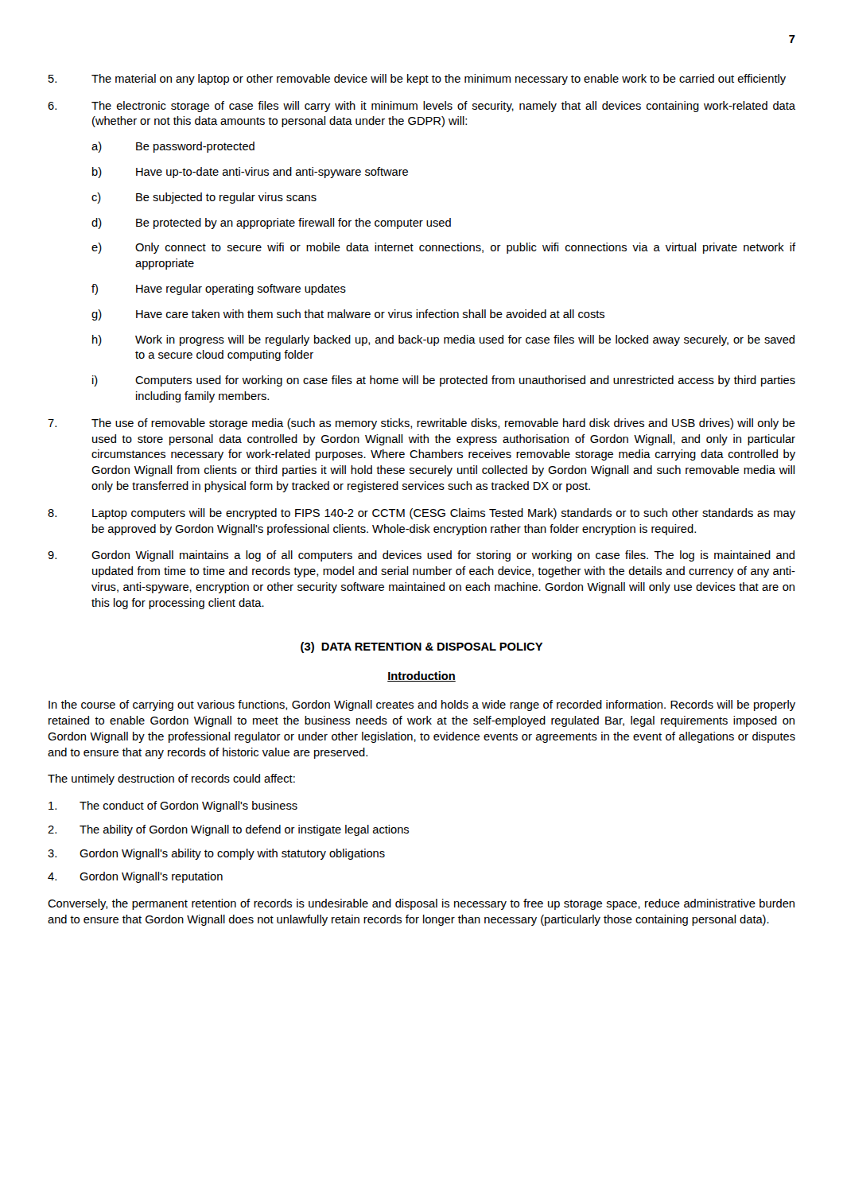7
5. The material on any laptop or other removable device will be kept to the minimum necessary to enable work to be carried out efficiently
6. The electronic storage of case files will carry with it minimum levels of security, namely that all devices containing work-related data (whether or not this data amounts to personal data under the GDPR) will:
a) Be password-protected
b) Have up-to-date anti-virus and anti-spyware software
c) Be subjected to regular virus scans
d) Be protected by an appropriate firewall for the computer used
e) Only connect to secure wifi or mobile data internet connections, or public wifi connections via a virtual private network if appropriate
f) Have regular operating software updates
g) Have care taken with them such that malware or virus infection shall be avoided at all costs
h) Work in progress will be regularly backed up, and back-up media used for case files will be locked away securely, or be saved to a secure cloud computing folder
i) Computers used for working on case files at home will be protected from unauthorised and unrestricted access by third parties including family members.
7. The use of removable storage media (such as memory sticks, rewritable disks, removable hard disk drives and USB drives) will only be used to store personal data controlled by Gordon Wignall with the express authorisation of Gordon Wignall, and only in particular circumstances necessary for work-related purposes. Where Chambers receives removable storage media carrying data controlled by Gordon Wignall from clients or third parties it will hold these securely until collected by Gordon Wignall and such removable media will only be transferred in physical form by tracked or registered services such as tracked DX or post.
8. Laptop computers will be encrypted to FIPS 140-2 or CCTM (CESG Claims Tested Mark) standards or to such other standards as may be approved by Gordon Wignall's professional clients. Whole-disk encryption rather than folder encryption is required.
9. Gordon Wignall maintains a log of all computers and devices used for storing or working on case files. The log is maintained and updated from time to time and records type, model and serial number of each device, together with the details and currency of any anti-virus, anti-spyware, encryption or other security software maintained on each machine. Gordon Wignall will only use devices that are on this log for processing client data.
(3) DATA RETENTION & DISPOSAL POLICY
Introduction
In the course of carrying out various functions, Gordon Wignall creates and holds a wide range of recorded information. Records will be properly retained to enable Gordon Wignall to meet the business needs of work at the self-employed regulated Bar, legal requirements imposed on Gordon Wignall by the professional regulator or under other legislation, to evidence events or agreements in the event of allegations or disputes and to ensure that any records of historic value are preserved.
The untimely destruction of records could affect:
1. The conduct of Gordon Wignall's business
2. The ability of Gordon Wignall to defend or instigate legal actions
3. Gordon Wignall's ability to comply with statutory obligations
4. Gordon Wignall's reputation
Conversely, the permanent retention of records is undesirable and disposal is necessary to free up storage space, reduce administrative burden and to ensure that Gordon Wignall does not unlawfully retain records for longer than necessary (particularly those containing personal data).